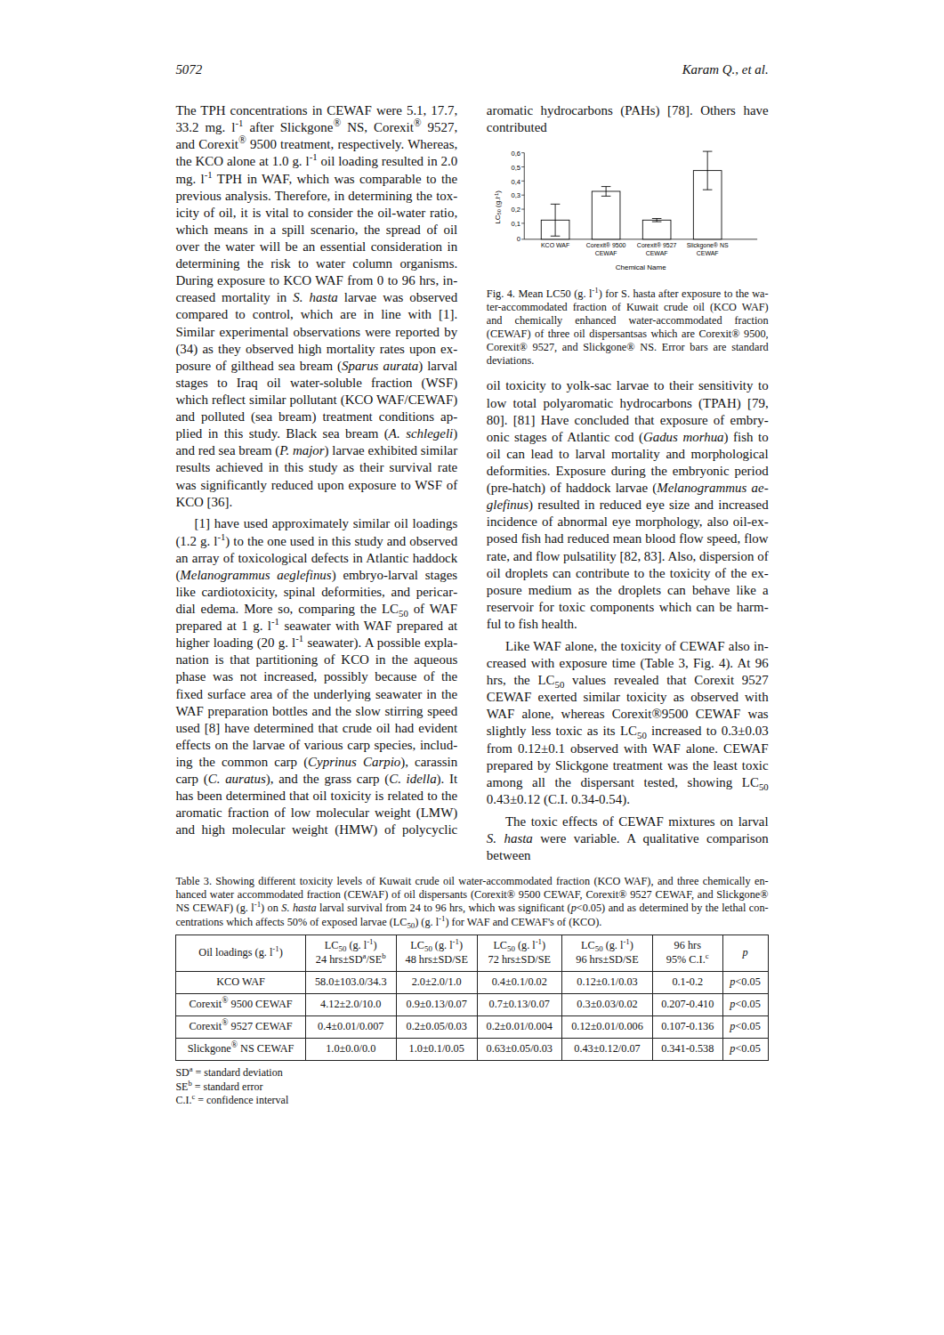5072
Karam Q., et al.
The TPH concentrations in CEWAF were 5.1, 17.7, 33.2 mg. l-1 after Slickgone® NS, Corexit® 9527, and Corexit® 9500 treatment, respectively. Whereas, the KCO alone at 1.0 g. l-1 oil loading resulted in 2.0 mg. l-1 TPH in WAF, which was comparable to the previous analysis. Therefore, in determining the toxicity of oil, it is vital to consider the oil-water ratio, which means in a spill scenario, the spread of oil over the water will be an essential consideration in determining the risk to water column organisms. During exposure to KCO WAF from 0 to 96 hrs, increased mortality in S. hasta larvae was observed compared to control, which are in line with [1]. Similar experimental observations were reported by (34) as they observed high mortality rates upon exposure of gilthead sea bream (Sparus aurata) larval stages to Iraq oil water-soluble fraction (WSF) which reflect similar pollutant (KCO WAF/CEWAF) and polluted (sea bream) treatment conditions applied in this study. Black sea bream (A. schlegeli) and red sea bream (P. major) larvae exhibited similar results achieved in this study as their survival rate was significantly reduced upon exposure to WSF of KCO [36].
[1] have used approximately similar oil loadings (1.2 g. l-1) to the one used in this study and observed an array of toxicological defects in Atlantic haddock (Melanogrammus aeglefinus) embryo-larval stages like cardiotoxicity, spinal deformities, and pericardial edema. More so, comparing the LC50 of WAF prepared at 1 g. l-1 seawater with WAF prepared at higher loading (20 g. l-1 seawater). A possible explanation is that partitioning of KCO in the aqueous phase was not increased, possibly because of the fixed surface area of the underlying seawater in the WAF preparation bottles and the slow stirring speed used [8] have determined that crude oil had evident effects on the larvae of various carp species, including the common carp (Cyprinus Carpio), carassin carp (C. auratus), and the grass carp (C. idella). It has been determined that oil toxicity is related to the aromatic fraction of low molecular weight (LMW) and high molecular weight (HMW) of polycyclic aromatic hydrocarbons (PAHs) [78]. Others have contributed
0,6 0,5 0,4 0,3 0,2 0,1 0 LC50 (g.l-1) KCO WAF Corexit® 9500 CEWAF Corexit® 9527 CEWAF Slickgone® NS CEWAF Chemical Name
Fig. 4. Mean LC50 (g. l-1) for S. hasta after exposure to the water-accommodated fraction of Kuwait crude oil (KCO WAF) and chemically enhanced water-accommodated fraction (CEWAF) of three oil dispersantsas which are Corexit® 9500, Corexit® 9527, and Slickgone® NS. Error bars are standard deviations.
oil toxicity to yolk-sac larvae to their sensitivity to low total polyaromatic hydrocarbons (TPAH) [79, 80]. [81] Have concluded that exposure of embryonic stages of Atlantic cod (Gadus morhua) fish to oil can lead to larval mortality and morphological deformities. Exposure during the embryonic period (pre-hatch) of haddock larvae (Melanogrammus aeglefinus) resulted in reduced eye size and increased incidence of abnormal eye morphology, also oil-exposed fish had reduced mean blood flow speed, flow rate, and flow pulsatility [82, 83]. Also, dispersion of oil droplets can contribute to the toxicity of the exposure medium as the droplets can behave like a reservoir for toxic components which can be harmful to fish health.
Like WAF alone, the toxicity of CEWAF also increased with exposure time (Table 3, Fig. 4). At 96 hrs, the LC50 values revealed that Corexit 9527 CEWAF exerted similar toxicity as observed with WAF alone, whereas Corexit®9500 CEWAF was slightly less toxic as its LC50 increased to 0.3±0.03 from 0.12±0.1 observed with WAF alone. CEWAF prepared by Slickgone treatment was the least toxic among all the dispersant tested, showing LC50 0.43±0.12 (C.I. 0.34-0.54).
The toxic effects of CEWAF mixtures on larval S. hasta were variable. A qualitative comparison between
Table 3. Showing different toxicity levels of Kuwait crude oil water-accommodated fraction (KCO WAF), and three chemically enhanced water accommodated fraction (CEWAF) of oil dispersants (Corexit® 9500 CEWAF, Corexit® 9527 CEWAF, and Slickgone® NS CEWAF) (g. l-1) on S. hasta larval survival from 24 to 96 hrs, which was significant (p<0.05) and as determined by the lethal concentrations which affects 50% of exposed larvae (LC50) (g. l-1) for WAF and CEWAF's of (KCO).
| Oil loadings (g. l -1 ) | LC 50 (g. l -1 ) 24 hrs±SD a /SE b | LC 50 (g. l -1 ) 48 hrs±SD/SE | LC 50 (g. l -1 ) 72 hrs±SD/SE | LC 50 (g. l -1 ) 96 hrs±SD/SE | 96 hrs 95% C.I. c | p |
| --- | --- | --- | --- | --- | --- | --- |
| KCO WAF | 58.0±103.0/34.3 | 2.0±2.0/1.0 | 0.4±0.1/0.02 | 0.12±0.1/0.03 | 0.1-0.2 | p <0.05 |
| Corexit ® 9500 CEWAF | 4.12±2.0/10.0 | 0.9±0.13/0.07 | 0.7±0.13/0.07 | 0.3±0.03/0.02 | 0.207-0.410 | p <0.05 |
| Corexit ® 9527 CEWAF | 0.4±0.01/0.007 | 0.2±0.05/0.03 | 0.2±0.01/0.004 | 0.12±0.01/0.006 | 0.107-0.136 | p <0.05 |
| Slickgone ® NS CEWAF | 1.0±0.0/0.0 | 1.0±0.1/0.05 | 0.63±0.05/0.03 | 0.43±0.12/0.07 | 0.341-0.538 | p <0.05 |
SDa = standard deviation
SEb = standard error
C.I.c = confidence interval